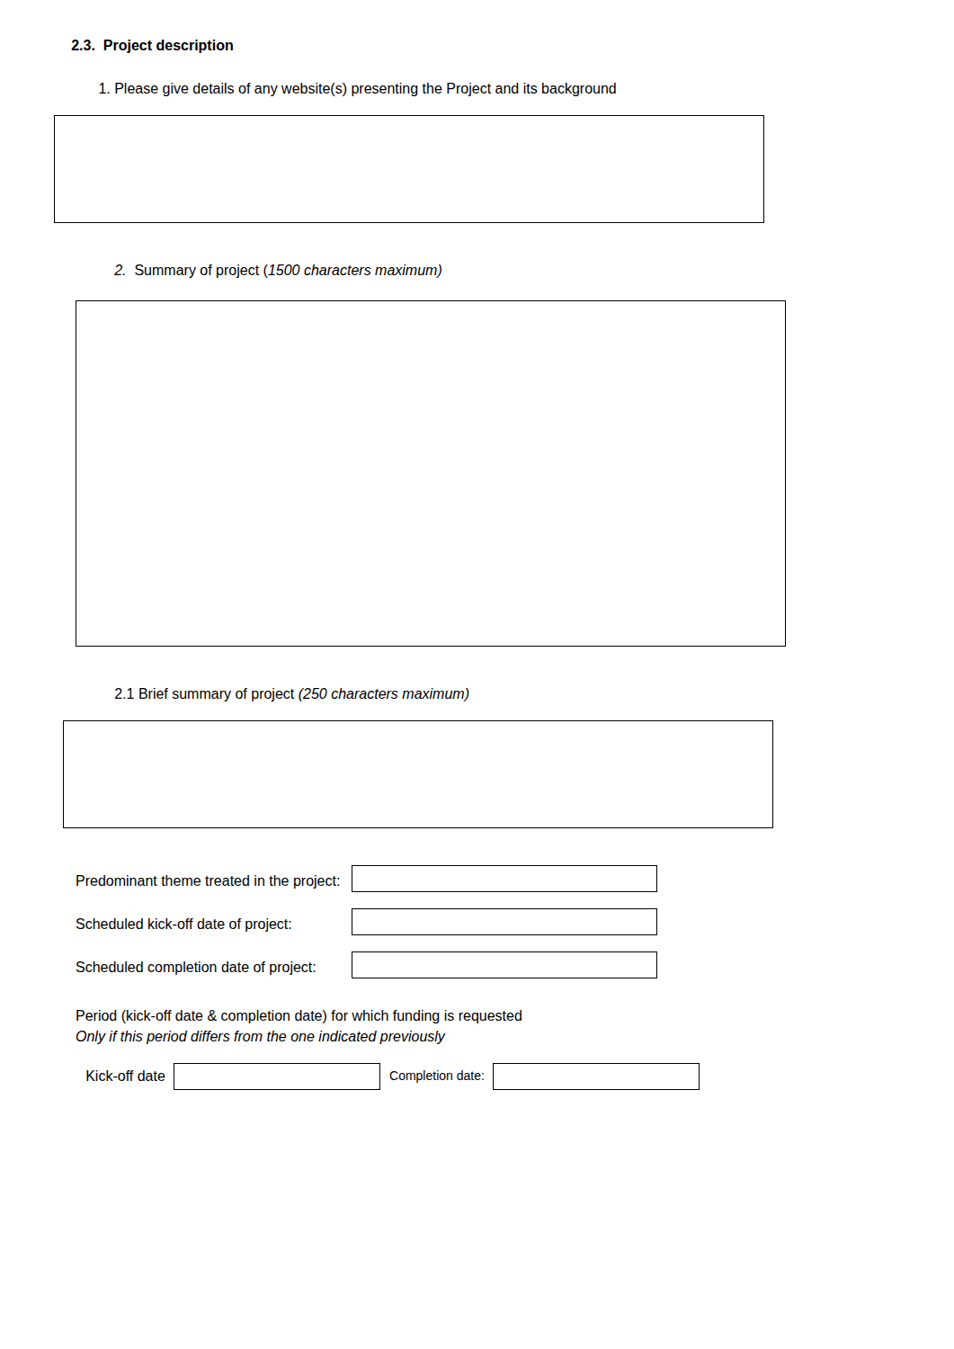2.3. Project description
Please give details of any website(s) presenting the Project and its background
2. Summary of project (1500 characters maximum)
2.1 Brief summary of project (250 characters maximum)
| Predominant theme treated in the project: | |
| Scheduled kick-off date of project: | |
| Scheduled completion date of project: | |
Period (kick-off date & completion date) for which funding is requested
Only if this period differs from the one indicated previously
Kick-off date Completion date: